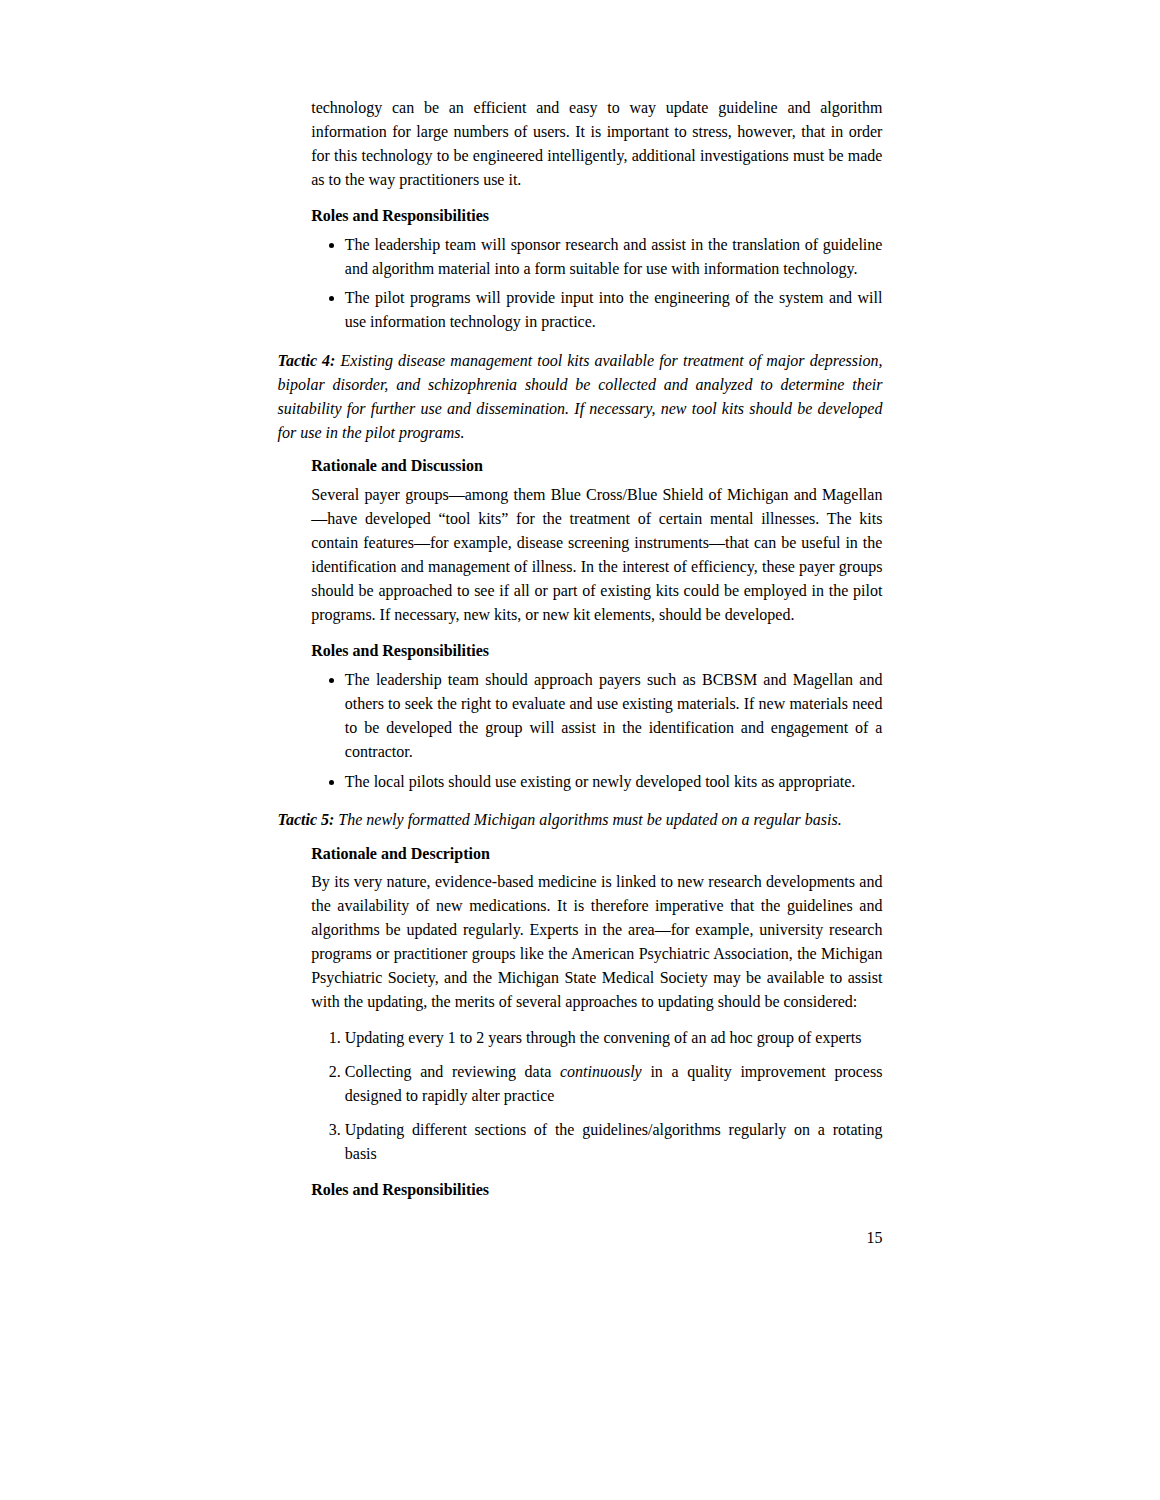technology can be an efficient and easy to way update guideline and algorithm information for large numbers of users. It is important to stress, however, that in order for this technology to be engineered intelligently, additional investigations must be made as to the way practitioners use it.
Roles and Responsibilities
The leadership team will sponsor research and assist in the translation of guideline and algorithm material into a form suitable for use with information technology.
The pilot programs will provide input into the engineering of the system and will use information technology in practice.
Tactic 4: Existing disease management tool kits available for treatment of major depression, bipolar disorder, and schizophrenia should be collected and analyzed to determine their suitability for further use and dissemination. If necessary, new tool kits should be developed for use in the pilot programs.
Rationale and Discussion
Several payer groups—among them Blue Cross/Blue Shield of Michigan and Magellan—have developed “tool kits” for the treatment of certain mental illnesses. The kits contain features—for example, disease screening instruments—that can be useful in the identification and management of illness. In the interest of efficiency, these payer groups should be approached to see if all or part of existing kits could be employed in the pilot programs. If necessary, new kits, or new kit elements, should be developed.
Roles and Responsibilities
The leadership team should approach payers such as BCBSM and Magellan and others to seek the right to evaluate and use existing materials. If new materials need to be developed the group will assist in the identification and engagement of a contractor.
The local pilots should use existing or newly developed tool kits as appropriate.
Tactic 5: The newly formatted Michigan algorithms must be updated on a regular basis.
Rationale and Description
By its very nature, evidence-based medicine is linked to new research developments and the availability of new medications. It is therefore imperative that the guidelines and algorithms be updated regularly. Experts in the area—for example, university research programs or practitioner groups like the American Psychiatric Association, the Michigan Psychiatric Society, and the Michigan State Medical Society may be available to assist with the updating, the merits of several approaches to updating should be considered:
Updating every 1 to 2 years through the convening of an ad hoc group of experts
Collecting and reviewing data continuously in a quality improvement process designed to rapidly alter practice
Updating different sections of the guidelines/algorithms regularly on a rotating basis
Roles and Responsibilities
15